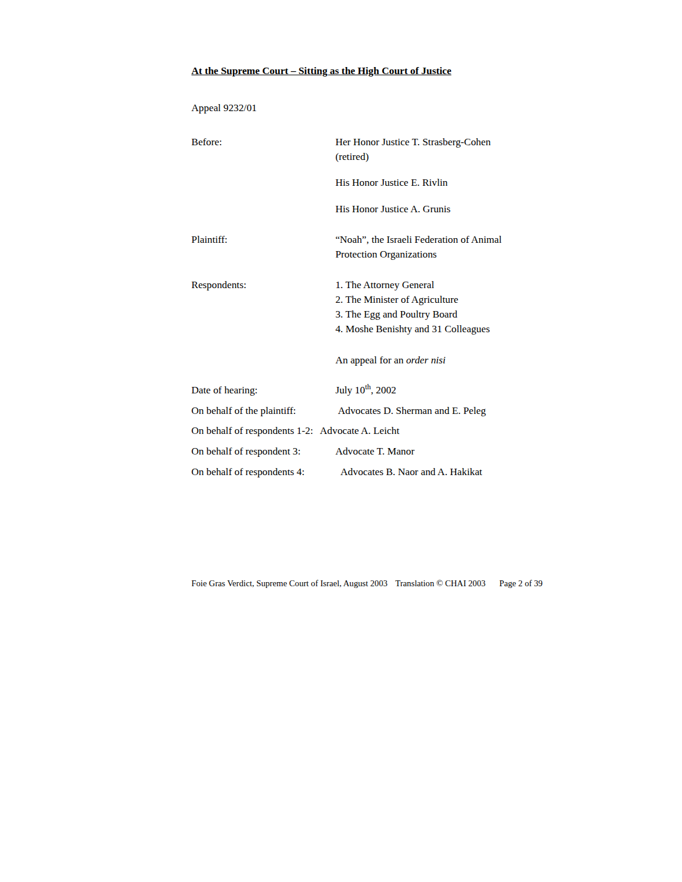At the Supreme Court – Sitting as the High Court of Justice
Appeal 9232/01
| Before: | Her Honor Justice T. Strasberg-Cohen (retired) |
| | His Honor Justice E. Rivlin |
| | His Honor Justice A. Grunis |
| Plaintiff: | “Noah”, the Israeli Federation of Animal Protection Organizations |
| Respondents: | 1. The Attorney General 2. The Minister of Agriculture 3. The Egg and Poultry Board 4. Moshe Benishty and 31 Colleagues |
An appeal for an order nisi
Date of hearing: July 10th, 2002
On behalf of the plaintiff: Advocates D. Sherman and E. Peleg
On behalf of respondents 1-2: Advocate A. Leicht
On behalf of respondent 3: Advocate T. Manor
On behalf of respondents 4: Advocates B. Naor and A. Hakikat
Foie Gras Verdict, Supreme Court of Israel, August 2003 Translation © CHAI 2003 Page 2 of 39